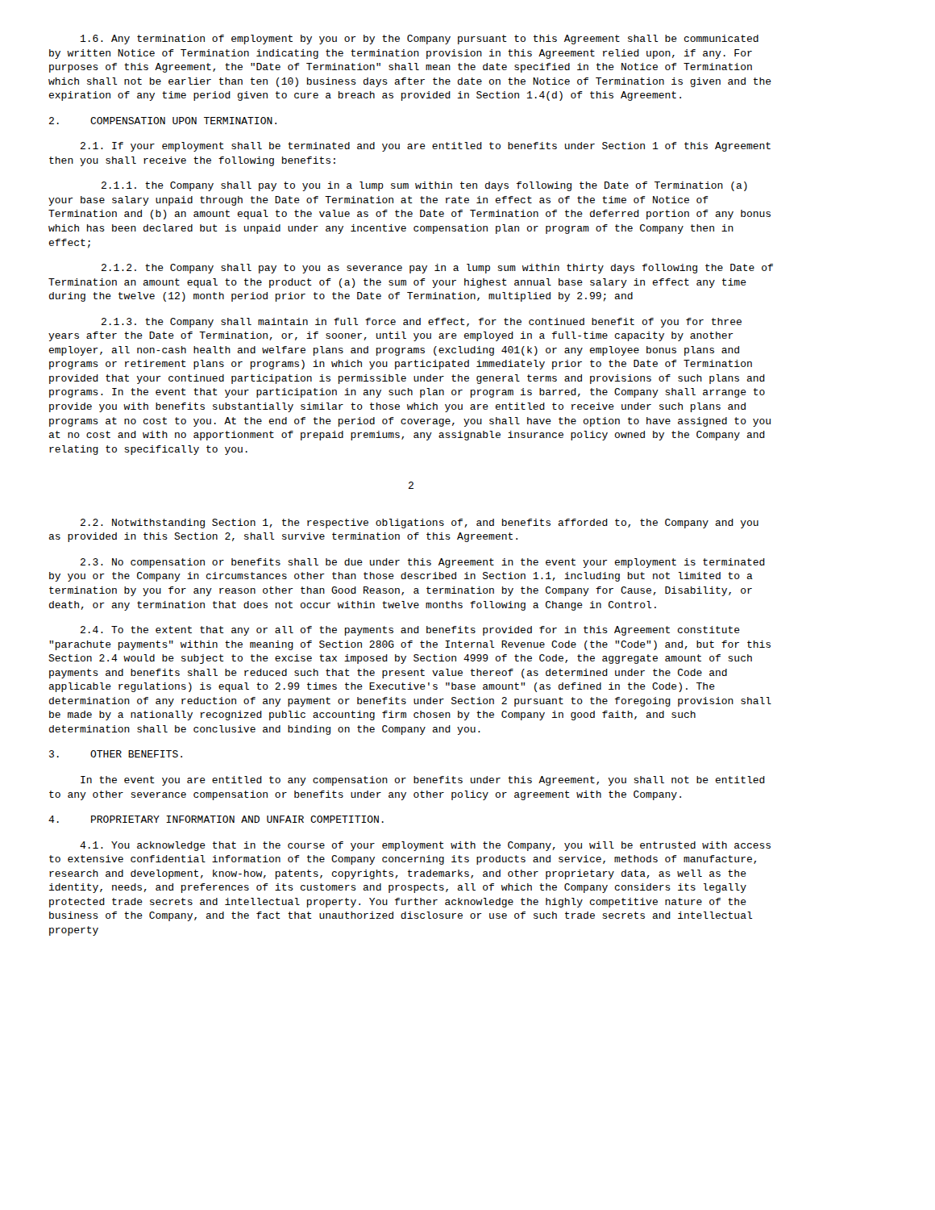1.6. Any termination of employment by you or by the Company pursuant to this Agreement shall be communicated by written Notice of Termination indicating the termination provision in this Agreement relied upon, if any. For purposes of this Agreement, the "Date of Termination" shall mean the date specified in the Notice of Termination which shall not be earlier than ten (10) business days after the date on the Notice of Termination is given and the expiration of any time period given to cure a breach as provided in Section 1.4(d) of this Agreement.
2. COMPENSATION UPON TERMINATION.
2.1. If your employment shall be terminated and you are entitled to benefits under Section 1 of this Agreement then you shall receive the following benefits:
2.1.1. the Company shall pay to you in a lump sum within ten days following the Date of Termination (a) your base salary unpaid through the Date of Termination at the rate in effect as of the time of Notice of Termination and (b) an amount equal to the value as of the Date of Termination of the deferred portion of any bonus which has been declared but is unpaid under any incentive compensation plan or program of the Company then in effect;
2.1.2. the Company shall pay to you as severance pay in a lump sum within thirty days following the Date of Termination an amount equal to the product of (a) the sum of your highest annual base salary in effect any time during the twelve (12) month period prior to the Date of Termination, multiplied by 2.99; and
2.1.3. the Company shall maintain in full force and effect, for the continued benefit of you for three years after the Date of Termination, or, if sooner, until you are employed in a full-time capacity by another employer, all non-cash health and welfare plans and programs (excluding 401(k) or any employee bonus plans and programs or retirement plans or programs) in which you participated immediately prior to the Date of Termination provided that your continued participation is permissible under the general terms and provisions of such plans and programs. In the event that your participation in any such plan or program is barred, the Company shall arrange to provide you with benefits substantially similar to those which you are entitled to receive under such plans and programs at no cost to you. At the end of the period of coverage, you shall have the option to have assigned to you at no cost and with no apportionment of prepaid premiums, any assignable insurance policy owned by the Company and relating to specifically to you.
2
2.2. Notwithstanding Section 1, the respective obligations of, and benefits afforded to, the Company and you as provided in this Section 2, shall survive termination of this Agreement.
2.3. No compensation or benefits shall be due under this Agreement in the event your employment is terminated by you or the Company in circumstances other than those described in Section 1.1, including but not limited to a termination by you for any reason other than Good Reason, a termination by the Company for Cause, Disability, or death, or any termination that does not occur within twelve months following a Change in Control.
2.4. To the extent that any or all of the payments and benefits provided for in this Agreement constitute "parachute payments" within the meaning of Section 280G of the Internal Revenue Code (the "Code") and, but for this Section 2.4 would be subject to the excise tax imposed by Section 4999 of the Code, the aggregate amount of such payments and benefits shall be reduced such that the present value thereof (as determined under the Code and applicable regulations) is equal to 2.99 times the Executive's "base amount" (as defined in the Code). The determination of any reduction of any payment or benefits under Section 2 pursuant to the foregoing provision shall be made by a nationally recognized public accounting firm chosen by the Company in good faith, and such determination shall be conclusive and binding on the Company and you.
3. OTHER BENEFITS.
In the event you are entitled to any compensation or benefits under this Agreement, you shall not be entitled to any other severance compensation or benefits under any other policy or agreement with the Company.
4. PROPRIETARY INFORMATION AND UNFAIR COMPETITION.
4.1. You acknowledge that in the course of your employment with the Company, you will be entrusted with access to extensive confidential information of the Company concerning its products and service, methods of manufacture, research and development, know-how, patents, copyrights, trademarks, and other proprietary data, as well as the identity, needs, and preferences of its customers and prospects, all of which the Company considers its legally protected trade secrets and intellectual property. You further acknowledge the highly competitive nature of the business of the Company, and the fact that unauthorized disclosure or use of such trade secrets and intellectual property